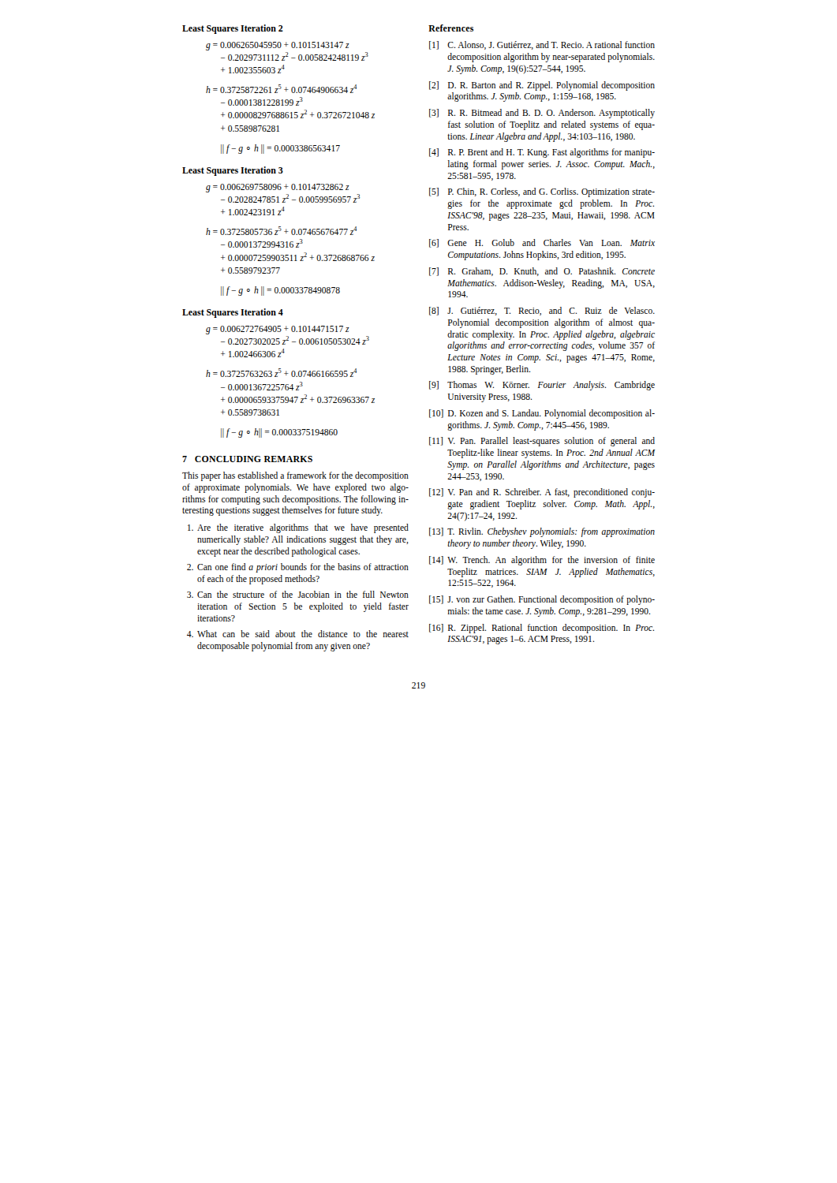Least Squares Iteration 2
g = 0.006265045950 + 0.1015143147 z
− 0.2029731112 z2 − 0.005824248119 z3
+ 1.002355603 z4
h = 0.3725872261 z5 + 0.07464906634 z4
− 0.0001381228199 z3
+ 0.00008297688615 z2 + 0.3726721048 z
+ 0.5589876281
|| f − g ∘ h || = 0.0003386563417
Least Squares Iteration 3
g = 0.006269758096 + 0.1014732862 z
− 0.2028247851 z2 − 0.0059956957 z3
+ 1.002423191 z4
h = 0.3725805736 z5 + 0.07465676477 z4
− 0.0001372994316 z3
+ 0.00007259903511 z2 + 0.3726868766 z
+ 0.5589792377
|| f − g ∘ h || = 0.0003378490878
Least Squares Iteration 4
g = 0.006272764905 + 0.1014471517 z
− 0.2027302025 z2 − 0.006105053024 z3
+ 1.002466306 z4
h = 0.3725763263 z5 + 0.07466166595 z4
− 0.0001367225764 z3
+ 0.00006593375947 z2 + 0.3726963367 z
+ 0.5589738631
|| f − g ∘ h|| = 0.0003375194860
7 CONCLUDING REMARKS
This paper has established a framework for the decomposition of approximate polynomials. We have explored two algorithms for computing such decompositions. The following interesting questions suggest themselves for future study.
Are the iterative algorithms that we have presented numerically stable? All indications suggest that they are, except near the described pathological cases.
Can one find a priori bounds for the basins of attraction of each of the proposed methods?
Can the structure of the Jacobian in the full Newton iteration of Section 5 be exploited to yield faster iterations?
What can be said about the distance to the nearest decomposable polynomial from any given one?
References
C. Alonso, J. Gutiérrez, and T. Recio. A rational function decomposition algorithm by near-separated polynomials. J. Symb. Comp, 19(6):527–544, 1995.
D. R. Barton and R. Zippel. Polynomial decomposition algorithms. J. Symb. Comp., 1:159–168, 1985.
R. R. Bitmead and B. D. O. Anderson. Asymptotically fast solution of Toeplitz and related systems of equations. Linear Algebra and Appl., 34:103–116, 1980.
R. P. Brent and H. T. Kung. Fast algorithms for manipulating formal power series. J. Assoc. Comput. Mach., 25:581–595, 1978.
P. Chin, R. Corless, and G. Corliss. Optimization strategies for the approximate gcd problem. In Proc. ISSAC'98, pages 228–235, Maui, Hawaii, 1998. ACM Press.
Gene H. Golub and Charles Van Loan. Matrix Computations. Johns Hopkins, 3rd edition, 1995.
R. Graham, D. Knuth, and O. Patashnik. Concrete Mathematics. Addison-Wesley, Reading, MA, USA, 1994.
J. Gutiérrez, T. Recio, and C. Ruiz de Velasco. Polynomial decomposition algorithm of almost quadratic complexity. In Proc. Applied algebra, algebraic algorithms and error-correcting codes, volume 357 of Lecture Notes in Comp. Sci., pages 471–475, Rome, 1988. Springer, Berlin.
Thomas W. Körner. Fourier Analysis. Cambridge University Press, 1988.
D. Kozen and S. Landau. Polynomial decomposition algorithms. J. Symb. Comp., 7:445–456, 1989.
V. Pan. Parallel least-squares solution of general and Toeplitz-like linear systems. In Proc. 2nd Annual ACM Symp. on Parallel Algorithms and Architecture, pages 244–253, 1990.
V. Pan and R. Schreiber. A fast, preconditioned conjugate gradient Toeplitz solver. Comp. Math. Appl., 24(7):17–24, 1992.
T. Rivlin. Chebyshev polynomials: from approximation theory to number theory. Wiley, 1990.
W. Trench. An algorithm for the inversion of finite Toeplitz matrices. SIAM J. Applied Mathematics, 12:515–522, 1964.
J. von zur Gathen. Functional decomposition of polynomials: the tame case. J. Symb. Comp., 9:281–299, 1990.
R. Zippel. Rational function decomposition. In Proc. ISSAC'91, pages 1–6. ACM Press, 1991.
219